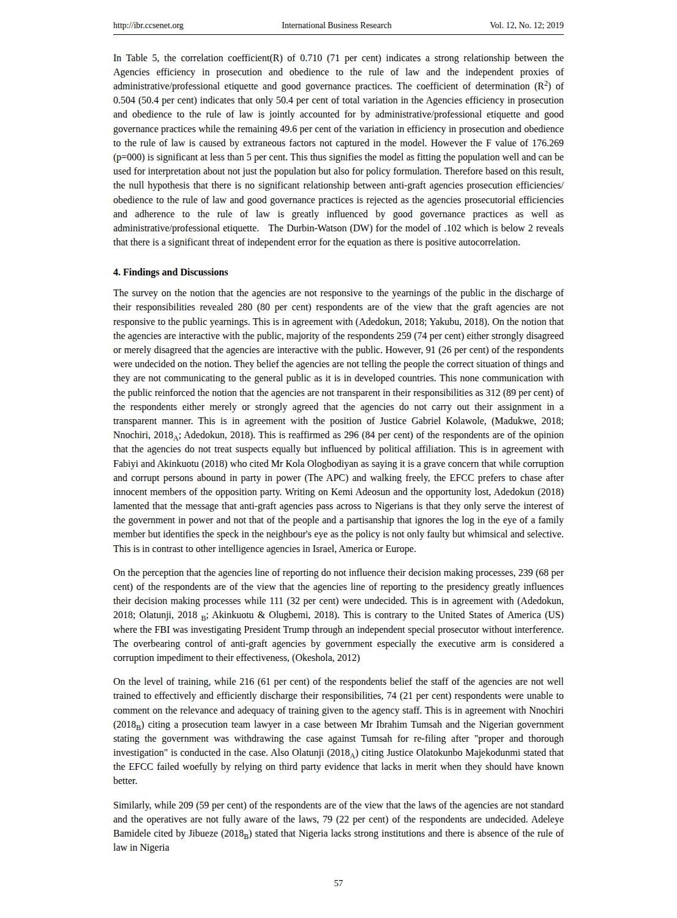http://ibr.ccsenet.org
International Business Research
Vol. 12, No. 12; 2019
In Table 5, the correlation coefficient(R) of 0.710 (71 per cent) indicates a strong relationship between the Agencies efficiency in prosecution and obedience to the rule of law and the independent proxies of administrative/professional etiquette and good governance practices. The coefficient of determination (R2) of 0.504 (50.4 per cent) indicates that only 50.4 per cent of total variation in the Agencies efficiency in prosecution and obedience to the rule of law is jointly accounted for by administrative/professional etiquette and good governance practices while the remaining 49.6 per cent of the variation in efficiency in prosecution and obedience to the rule of law is caused by extraneous factors not captured in the model. However the F value of 176.269 (p=000) is significant at less than 5 per cent. This thus signifies the model as fitting the population well and can be used for interpretation about not just the population but also for policy formulation. Therefore based on this result, the null hypothesis that there is no significant relationship between anti-graft agencies prosecution efficiencies/ obedience to the rule of law and good governance practices is rejected as the agencies prosecutorial efficiencies and adherence to the rule of law is greatly influenced by good governance practices as well as administrative/professional etiquette. The Durbin-Watson (DW) for the model of .102 which is below 2 reveals that there is a significant threat of independent error for the equation as there is positive autocorrelation.
4. Findings and Discussions
The survey on the notion that the agencies are not responsive to the yearnings of the public in the discharge of their responsibilities revealed 280 (80 per cent) respondents are of the view that the graft agencies are not responsive to the public yearnings. This is in agreement with (Adedokun, 2018; Yakubu, 2018). On the notion that the agencies are interactive with the public, majority of the respondents 259 (74 per cent) either strongly disagreed or merely disagreed that the agencies are interactive with the public. However, 91 (26 per cent) of the respondents were undecided on the notion. They belief the agencies are not telling the people the correct situation of things and they are not communicating to the general public as it is in developed countries. This none communication with the public reinforced the notion that the agencies are not transparent in their responsibilities as 312 (89 per cent) of the respondents either merely or strongly agreed that the agencies do not carry out their assignment in a transparent manner. This is in agreement with the position of Justice Gabriel Kolawole, (Madukwe, 2018; Nnochiri, 2018A; Adedokun, 2018). This is reaffirmed as 296 (84 per cent) of the respondents are of the opinion that the agencies do not treat suspects equally but influenced by political affiliation. This is in agreement with Fabiyi and Akinkuotu (2018) who cited Mr Kola Ologbodiyan as saying it is a grave concern that while corruption and corrupt persons abound in party in power (The APC) and walking freely, the EFCC prefers to chase after innocent members of the opposition party. Writing on Kemi Adeosun and the opportunity lost, Adedokun (2018) lamented that the message that anti-graft agencies pass across to Nigerians is that they only serve the interest of the government in power and not that of the people and a partisanship that ignores the log in the eye of a family member but identifies the speck in the neighbour's eye as the policy is not only faulty but whimsical and selective. This is in contrast to other intelligence agencies in Israel, America or Europe.
On the perception that the agencies line of reporting do not influence their decision making processes, 239 (68 per cent) of the respondents are of the view that the agencies line of reporting to the presidency greatly influences their decision making processes while 111 (32 per cent) were undecided. This is in agreement with (Adedokun, 2018; Olatunji, 2018 B; Akinkuotu & Olugbemi, 2018). This is contrary to the United States of America (US) where the FBI was investigating President Trump through an independent special prosecutor without interference. The overbearing control of anti-graft agencies by government especially the executive arm is considered a corruption impediment to their effectiveness, (Okeshola, 2012)
On the level of training, while 216 (61 per cent) of the respondents belief the staff of the agencies are not well trained to effectively and efficiently discharge their responsibilities, 74 (21 per cent) respondents were unable to comment on the relevance and adequacy of training given to the agency staff. This is in agreement with Nnochiri (2018B) citing a prosecution team lawyer in a case between Mr Ibrahim Tumsah and the Nigerian government stating the government was withdrawing the case against Tumsah for re-filing after "proper and thorough investigation" is conducted in the case. Also Olatunji (2018A) citing Justice Olatokunbo Majekodunmi stated that the EFCC failed woefully by relying on third party evidence that lacks in merit when they should have known better.
Similarly, while 209 (59 per cent) of the respondents are of the view that the laws of the agencies are not standard and the operatives are not fully aware of the laws, 79 (22 per cent) of the respondents are undecided. Adeleye Bamidele cited by Jibueze (2018B) stated that Nigeria lacks strong institutions and there is absence of the rule of law in Nigeria
57